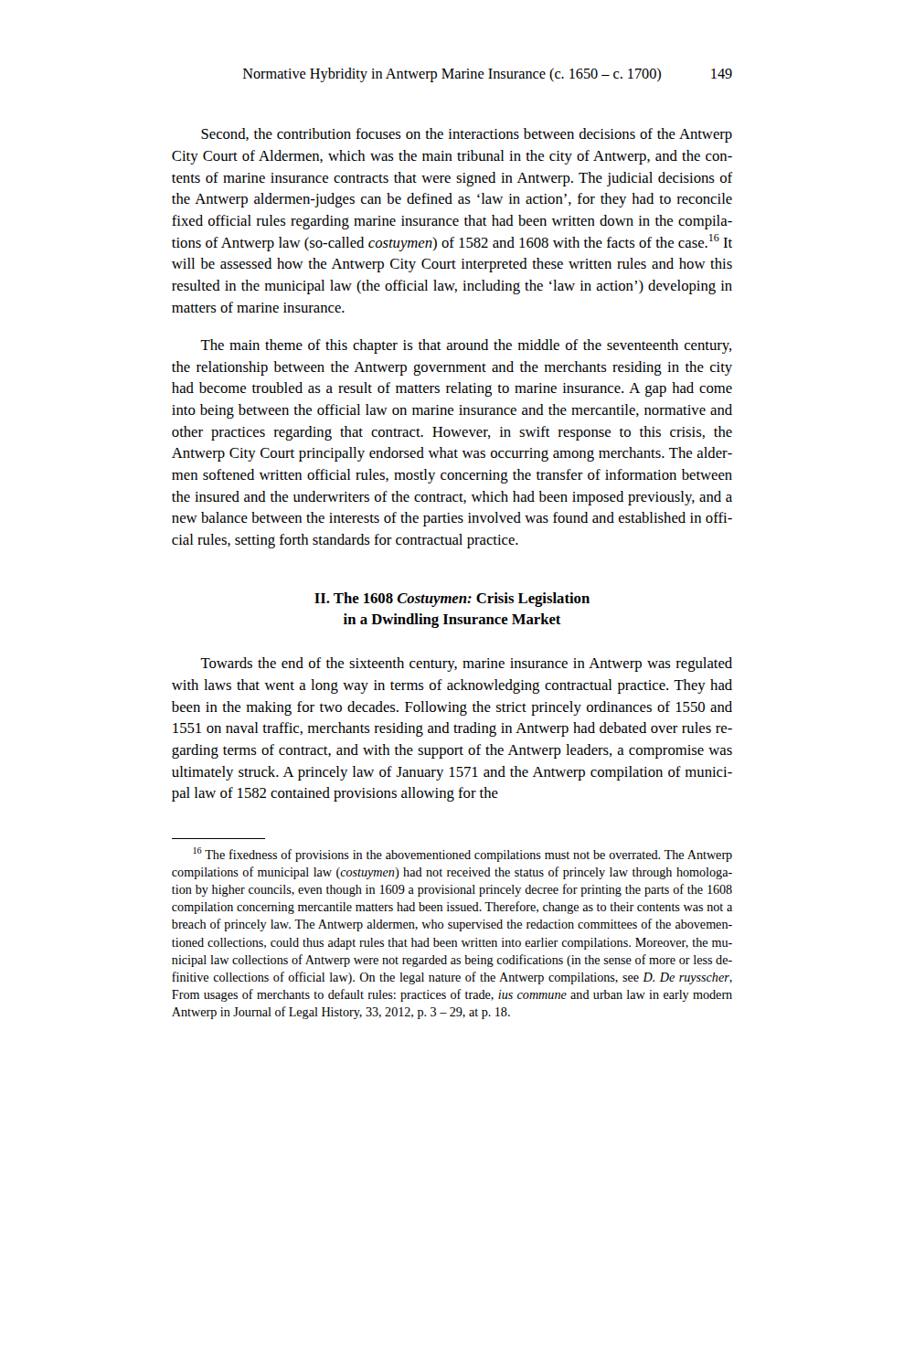Normative Hybridity in Antwerp Marine Insurance (c. 1650 – c. 1700) 149
Second, the contribution focuses on the interactions between decisions of the Antwerp City Court of Aldermen, which was the main tribunal in the city of Antwerp, and the contents of marine insurance contracts that were signed in Antwerp. The judicial decisions of the Antwerp aldermen-judges can be defined as ‘law in action’, for they had to reconcile fixed official rules regarding marine insurance that had been written down in the compilations of Antwerp law (so-called costuymen) of 1582 and 1608 with the facts of the case.16 It will be assessed how the Antwerp City Court interpreted these written rules and how this resulted in the municipal law (the official law, including the ‘law in action’) developing in matters of marine insurance.
The main theme of this chapter is that around the middle of the seventeenth century, the relationship between the Antwerp government and the merchants residing in the city had become troubled as a result of matters relating to marine insurance. A gap had come into being between the official law on marine insurance and the mercantile, normative and other practices regarding that contract. However, in swift response to this crisis, the Antwerp City Court principally endorsed what was occurring among merchants. The aldermen softened written official rules, mostly concerning the transfer of information between the insured and the underwriters of the contract, which had been imposed previously, and a new balance between the interests of the parties involved was found and established in official rules, setting forth standards for contractual practice.
II. The 1608 Costuymen: Crisis Legislation
in a Dwindling Insurance Market
Towards the end of the sixteenth century, marine insurance in Antwerp was regulated with laws that went a long way in terms of acknowledging contractual practice. They had been in the making for two decades. Following the strict princely ordinances of 1550 and 1551 on naval traffic, merchants residing and trading in Antwerp had debated over rules regarding terms of contract, and with the support of the Antwerp leaders, a compromise was ultimately struck. A princely law of January 1571 and the Antwerp compilation of municipal law of 1582 contained provisions allowing for the
16 The fixedness of provisions in the abovementioned compilations must not be overrated. The Antwerp compilations of municipal law (costuymen) had not received the status of princely law through homologation by higher councils, even though in 1609 a provisional princely decree for printing the parts of the 1608 compilation concerning mercantile matters had been issued. Therefore, change as to their contents was not a breach of princely law. The Antwerp aldermen, who supervised the redaction committees of the abovementioned collections, could thus adapt rules that had been written into earlier compilations. Moreover, the municipal law collections of Antwerp were not regarded as being codifications (in the sense of more or less definitive collections of official law). On the legal nature of the Antwerp compilations, see D. De ruysscher, From usages of merchants to default rules: practices of trade, ius commune and urban law in early modern Antwerp in Journal of Legal History, 33, 2012, p. 3 – 29, at p. 18.